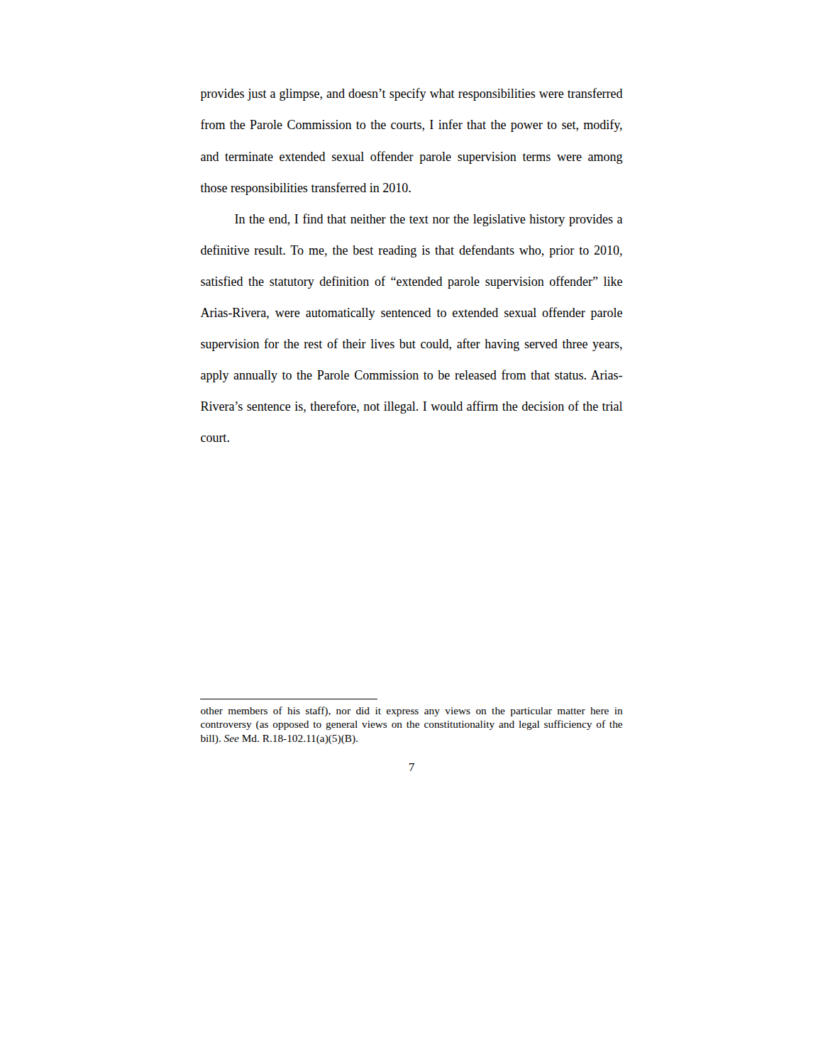provides just a glimpse, and doesn’t specify what responsibilities were transferred from the Parole Commission to the courts, I infer that the power to set, modify, and terminate extended sexual offender parole supervision terms were among those responsibilities transferred in 2010.
In the end, I find that neither the text nor the legislative history provides a definitive result. To me, the best reading is that defendants who, prior to 2010, satisfied the statutory definition of “extended parole supervision offender” like Arias-Rivera, were automatically sentenced to extended sexual offender parole supervision for the rest of their lives but could, after having served three years, apply annually to the Parole Commission to be released from that status. Arias-Rivera’s sentence is, therefore, not illegal. I would affirm the decision of the trial court.
other members of his staff), nor did it express any views on the particular matter here in controversy (as opposed to general views on the constitutionality and legal sufficiency of the bill). See Md. R.18-102.11(a)(5)(B).
7